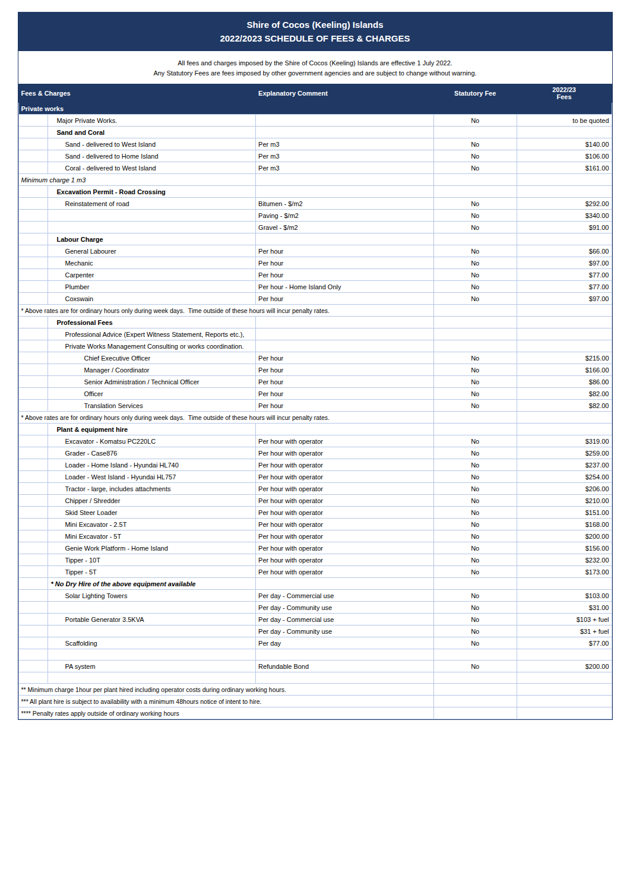Shire of Cocos (Keeling) Islands
2022/2023 SCHEDULE OF FEES & CHARGES
All fees and charges imposed by the Shire of Cocos (Keeling) Islands are effective 1 July 2022.
Any Statutory Fees are fees imposed by other government agencies and are subject to change without warning.
| Fees & Charges | Explanatory Comment | Statutory Fee | 2022/23 Fees |
| --- | --- | --- | --- |
| Private works |
| | Major Private Works. | | No | to be quoted |
| | Sand and Coral | | | |
| | Sand - delivered to West Island | Per m3 | No | $140.00 |
| | Sand - delivered to Home Island | Per m3 | No | $106.00 |
| | Coral - delivered to West Island | Per m3 | No | $161.00 |
| Minimum charge 1 m3 | | | |
| | Excavation Permit - Road Crossing | | | |
| | Reinstatement of road | Bitumen - $/m2 | No | $292.00 |
| | | Paving - $/m2 | No | $340.00 |
| | | Gravel - $/m2 | No | $91.00 |
| | Labour Charge | | | |
| | General Labourer | Per hour | No | $66.00 |
| | Mechanic | Per hour | No | $97.00 |
| | Carpenter | Per hour | No | $77.00 |
| | Plumber | Per hour - Home Island Only | No | $77.00 |
| | Coxswain | Per hour | No | $97.00 |
| * Above rates are for ordinary hours only during week days. Time outside of these hours will incur penalty rates. | | |
| | Professional Fees | | | |
| | Professional Advice (Expert Witness Statement, Reports etc.), | | | |
| | Private Works Management Consulting or works coordination. | | | |
| | Chief Executive Officer | Per hour | No | $215.00 |
| | Manager / Coordinator | Per hour | No | $166.00 |
| | Senior Administration / Technical Officer | Per hour | No | $86.00 |
| | Officer | Per hour | No | $82.00 |
| | Translation Services | Per hour | No | $82.00 |
| * Above rates are for ordinary hours only during week days. Time outside of these hours will incur penalty rates. | | |
| | Plant & equipment hire | | | |
| | Excavator - Komatsu PC220LC | Per hour with operator | No | $319.00 |
| | Grader - Case876 | Per hour with operator | No | $259.00 |
| | Loader - Home Island - Hyundai HL740 | Per hour with operator | No | $237.00 |
| | Loader - West Island - Hyundai HL757 | Per hour with operator | No | $254.00 |
| | Tractor - large, includes attachments | Per hour with operator | No | $206.00 |
| | Chipper / Shredder | Per hour with operator | No | $210.00 |
| | Skid Steer Loader | Per hour with operator | No | $151.00 |
| | Mini Excavator - 2.5T | Per hour with operator | No | $168.00 |
| | Mini Excavator - 5T | Per hour with operator | No | $200.00 |
| | Genie Work Platform - Home Island | Per hour with operator | No | $156.00 |
| | Tipper - 10T | Per hour with operator | No | $232.00 |
| | Tipper - 5T | Per hour with operator | No | $173.00 |
| | * No Dry Hire of the above equipment available | | | |
| | Solar Lighting Towers | Per day - Commercial use | No | $103.00 |
| | | Per day - Community use | No | $31.00 |
| | Portable Generator 3.5KVA | Per day - Commercial use | No | $103 + fuel |
| | | Per day - Community use | No | $31 + fuel |
| | Scaffolding | Per day | No | $77.00 |
| | PA system | Refundable Bond | No | $200.00 |
| ** Minimum charge 1hour per plant hired including operator costs during ordinary working hours. | | |
| *** All plant hire is subject to availability with a minimum 48hours notice of intent to hire. | | |
| **** Penalty rates apply outside of ordinary working hours | | |